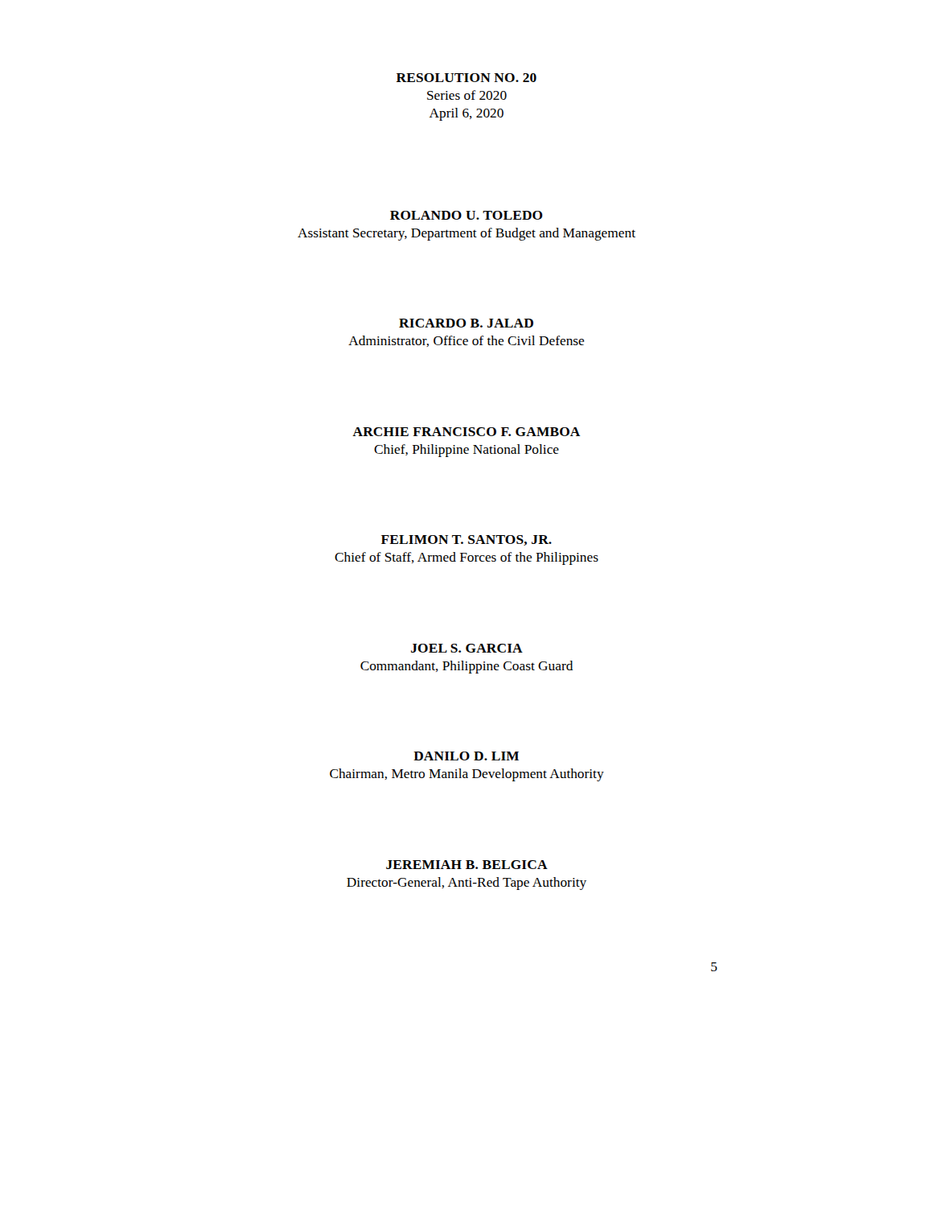RESOLUTION NO. 20
Series of 2020
April 6, 2020
Rolando U. Toledo
Assistant Secretary, Department of Budget and Management
Ricardo B. Jalad
Administrator, Office of the Civil Defense
Archie Francisco F. Gamboa
Chief, Philippine National Police
Felimon T. Santos, Jr.
Chief of Staff, Armed Forces of the Philippines
Joel S. Garcia
Commandant, Philippine Coast Guard
Danilo D. Lim
Chairman, Metro Manila Development Authority
Jeremiah B. Belgica
Director-General, Anti-Red Tape Authority
5